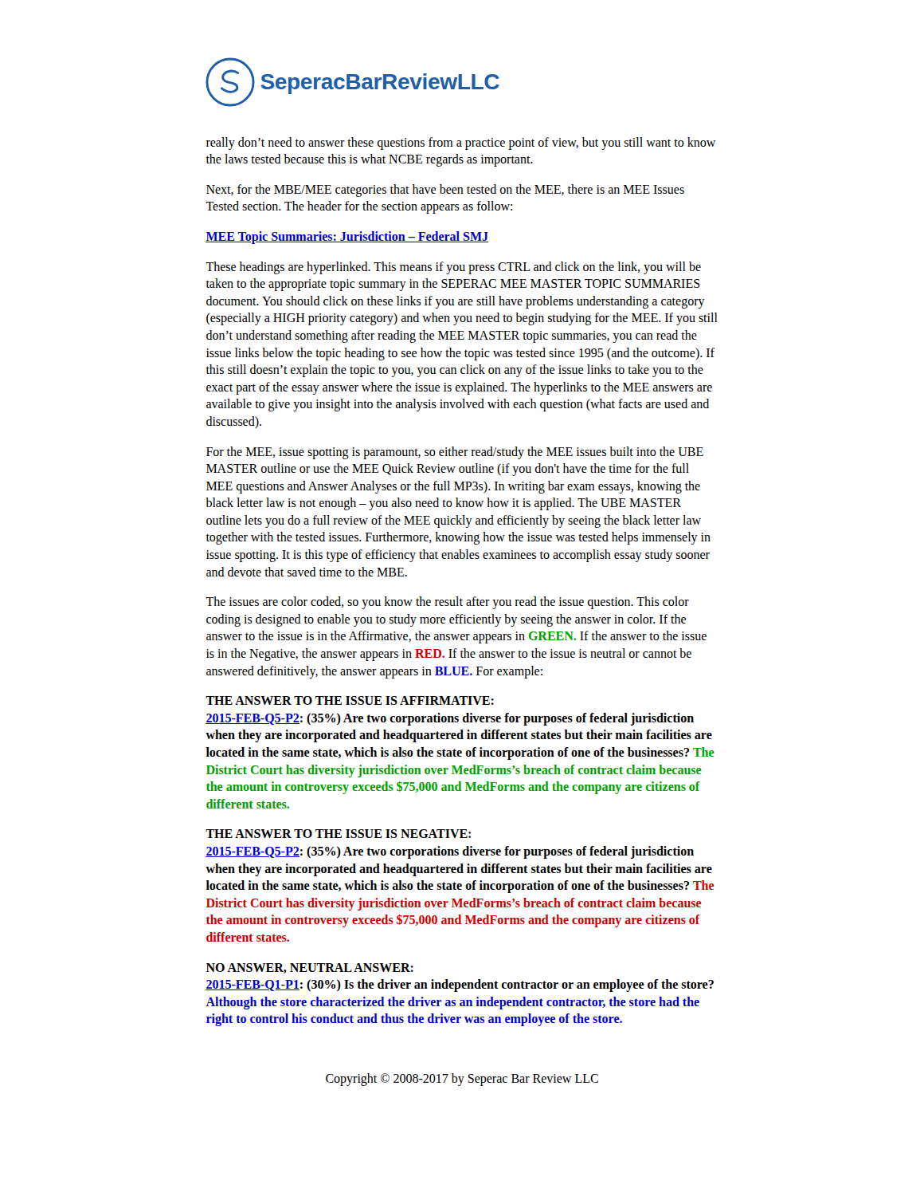SeperacBarReviewLLC
really don’t need to answer these questions from a practice point of view, but you still want to know the laws tested because this is what NCBE regards as important.
Next, for the MBE/MEE categories that have been tested on the MEE, there is an MEE Issues Tested section. The header for the section appears as follow:
MEE Topic Summaries: Jurisdiction – Federal SMJ
These headings are hyperlinked. This means if you press CTRL and click on the link, you will be taken to the appropriate topic summary in the SEPERAC MEE MASTER TOPIC SUMMARIES document. You should click on these links if you are still have problems understanding a category (especially a HIGH priority category) and when you need to begin studying for the MEE. If you still don’t understand something after reading the MEE MASTER topic summaries, you can read the issue links below the topic heading to see how the topic was tested since 1995 (and the outcome). If this still doesn’t explain the topic to you, you can click on any of the issue links to take you to the exact part of the essay answer where the issue is explained. The hyperlinks to the MEE answers are available to give you insight into the analysis involved with each question (what facts are used and discussed).
For the MEE, issue spotting is paramount, so either read/study the MEE issues built into the UBE MASTER outline or use the MEE Quick Review outline (if you don't have the time for the full MEE questions and Answer Analyses or the full MP3s). In writing bar exam essays, knowing the black letter law is not enough – you also need to know how it is applied. The UBE MASTER outline lets you do a full review of the MEE quickly and efficiently by seeing the black letter law together with the tested issues. Furthermore, knowing how the issue was tested helps immensely in issue spotting. It is this type of efficiency that enables examinees to accomplish essay study sooner and devote that saved time to the MBE.
The issues are color coded, so you know the result after you read the issue question. This color coding is designed to enable you to study more efficiently by seeing the answer in color. If the answer to the issue is in the Affirmative, the answer appears in GREEN. If the answer to the issue is in the Negative, the answer appears in RED. If the answer to the issue is neutral or cannot be answered definitively, the answer appears in BLUE. For example:
THE ANSWER TO THE ISSUE IS AFFIRMATIVE:
2015-FEB-Q5-P2: (35%) Are two corporations diverse for purposes of federal jurisdiction when they are incorporated and headquartered in different states but their main facilities are located in the same state, which is also the state of incorporation of one of the businesses? The District Court has diversity jurisdiction over MedForms’s breach of contract claim because the amount in controversy exceeds $75,000 and MedForms and the company are citizens of different states.
THE ANSWER TO THE ISSUE IS NEGATIVE:
2015-FEB-Q5-P2: (35%) Are two corporations diverse for purposes of federal jurisdiction when they are incorporated and headquartered in different states but their main facilities are located in the same state, which is also the state of incorporation of one of the businesses? The District Court has diversity jurisdiction over MedForms’s breach of contract claim because the amount in controversy exceeds $75,000 and MedForms and the company are citizens of different states.
NO ANSWER, NEUTRAL ANSWER:
2015-FEB-Q1-P1: (30%) Is the driver an independent contractor or an employee of the store? Although the store characterized the driver as an independent contractor, the store had the right to control his conduct and thus the driver was an employee of the store.
Copyright © 2008-2017 by Seperac Bar Review LLC